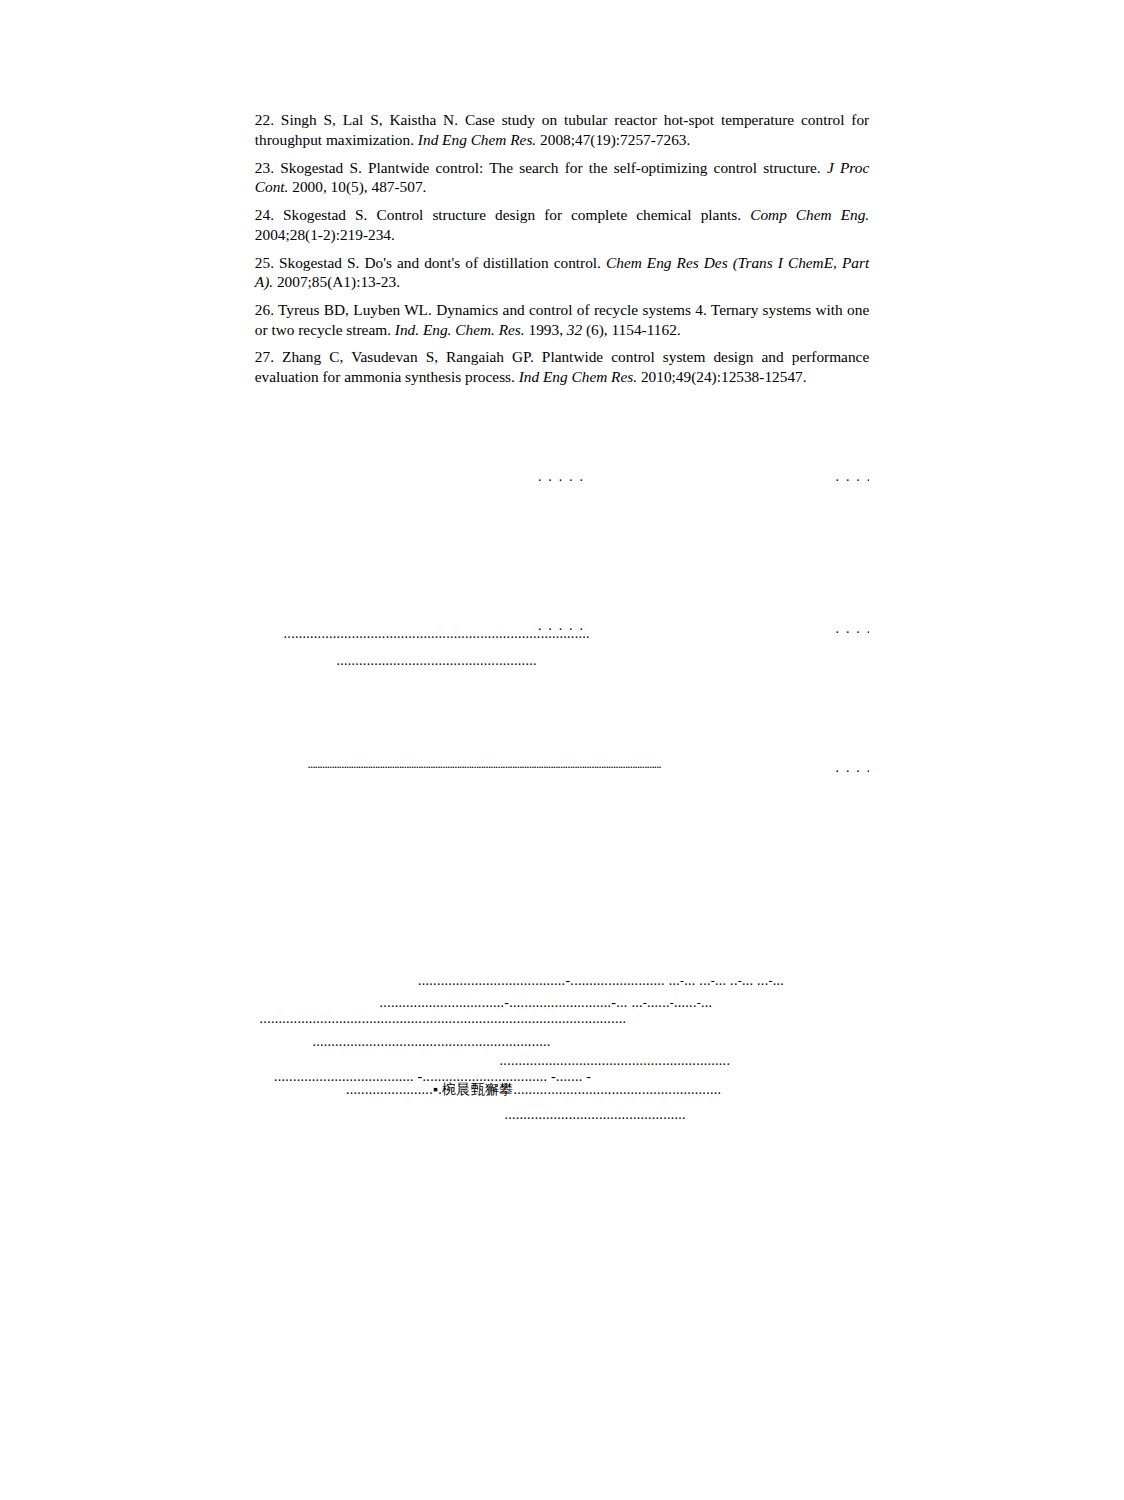22. Singh S, Lal S, Kaistha N. Case study on tubular reactor hot-spot temperature control for throughput maximization. Ind Eng Chem Res. 2008;47(19):7257-7263.
23. Skogestad S. Plantwide control: The search for the self-optimizing control structure. J Proc Cont. 2000, 10(5), 487-507.
24. Skogestad S. Control structure design for complete chemical plants. Comp Chem Eng. 2004;28(1-2):219-234.
25. Skogestad S. Do's and dont's of distillation control. Chem Eng Res Des (Trans I ChemE, Part A). 2007;85(A1):13-23.
26. Tyreus BD, Luyben WL. Dynamics and control of recycle systems 4. Ternary systems with one or two recycle stream. Ind. Eng. Chem. Res. 1993, 32 (6), 1154-1162.
27. Zhang C, Vasudevan S, Rangaiah GP. Plantwide control system design and performance evaluation for ammonia synthesis process. Ind Eng Chem Res. 2010;49(24):12538-12547.
. . . . . . . . . . . . . . . . . . . . ................................................................................. ..................................................... ................................................................................................................................................... . . . . . .......................................-......................... ...-... ...-... ..-... ...-... .................................-...........................-... ...-......-......-... ................................................................................................. ............................................................... ............................................................. ..................................... -................................. -....... - .......................▪.椀晨甄獬攀....................................................... ................................................ .....................................................................................